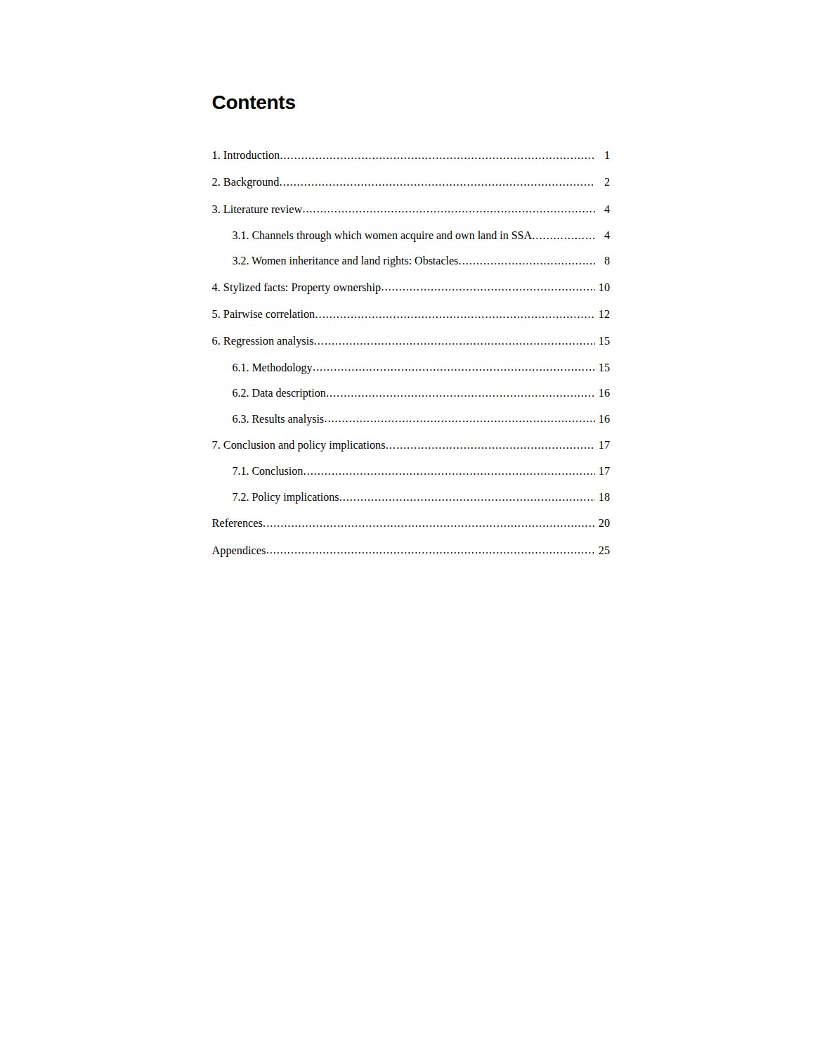Contents
1. Introduction .......................................................................................................................... 1
2. Background ......................................................................................................................... 2
3. Literature review ................................................................................................................... 4
3.1. Channels through which women acquire and own land in SSA ......................................... 4
3.2. Women inheritance and land rights: Obstacles ................................................................. 8
4. Stylized facts: Property ownership ....................................................................................... 10
5. Pairwise correlation ......................................................................................................... 12
6. Regression analysis .......................................................................................................... 15
6.1. Methodology ................................................................................................................. 15
6.2. Data description ......................................................................................................... 16
6.3. Results analysis ........................................................................................................... 16
7. Conclusion and policy implications ....................................................................................... 17
7.1. Conclusion ................................................................................................................... 17
7.2. Policy implications ....................................................................................................... 18
References ................................................................................................................................. 20
Appendices .................................................................................................................................. 25